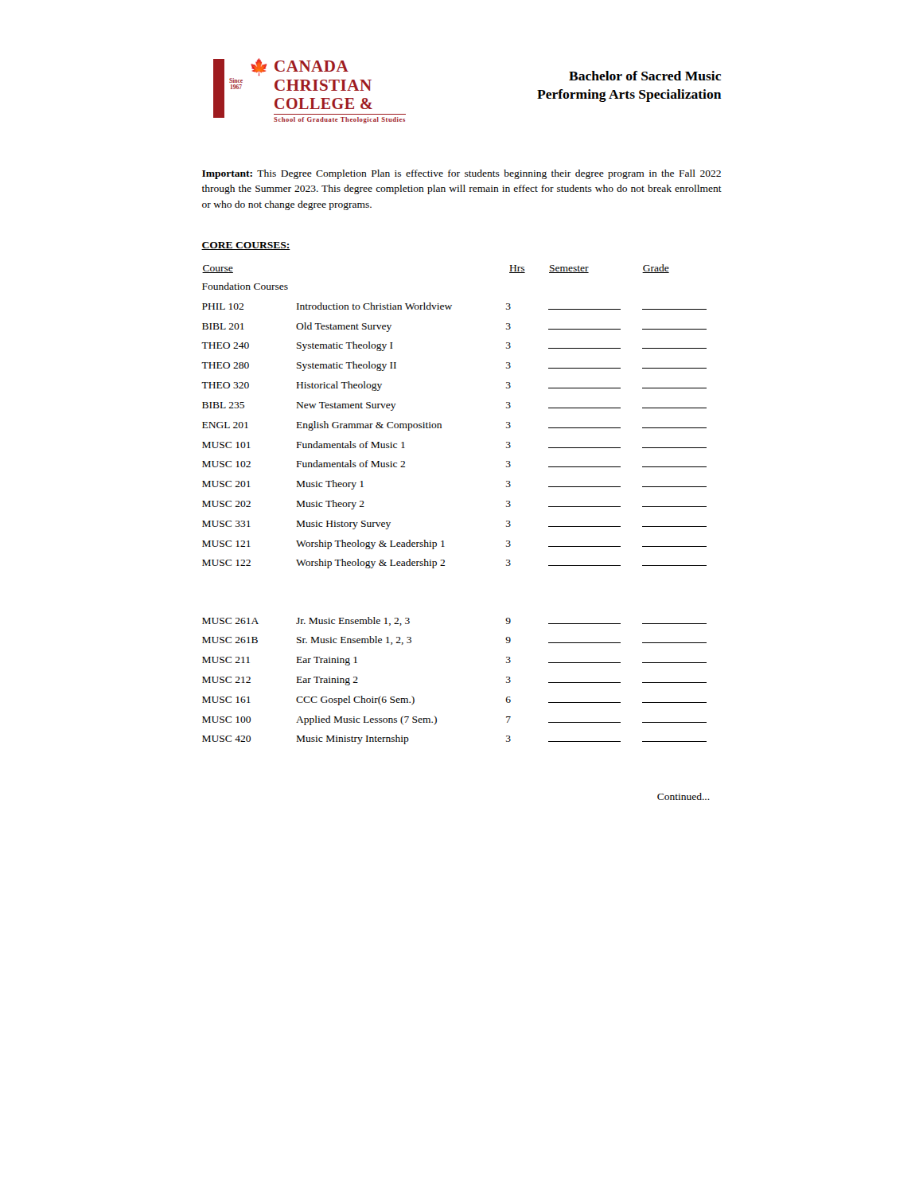Since
1967
🍁
CANADA
CHRISTIAN
COLLEGE &
School of Graduate Theological Studies
Bachelor of Sacred Music
Performing Arts Specialization
Important: This Degree Completion Plan is effective for students beginning their degree program in the Fall 2022 through the Summer 2023. This degree completion plan will remain in effect for students who do not break enrollment or who do not change degree programs.
CORE COURSES:
| Course | | Hrs | Semester | Grade |
| --- | --- | --- | --- | --- |
| Foundation Courses |
| PHIL 102 | Introduction to Christian Worldview | 3 | | |
| BIBL 201 | Old Testament Survey | 3 | | |
| THEO 240 | Systematic Theology I | 3 | | |
| THEO 280 | Systematic Theology II | 3 | | |
| THEO 320 | Historical Theology | 3 | | |
| BIBL 235 | New Testament Survey | 3 | | |
| ENGL 201 | English Grammar & Composition | 3 | | |
| MUSC 101 | Fundamentals of Music 1 | 3 | | |
| MUSC 102 | Fundamentals of Music 2 | 3 | | |
| MUSC 201 | Music Theory 1 | 3 | | |
| MUSC 202 | Music Theory 2 | 3 | | |
| MUSC 331 | Music History Survey | 3 | | |
| MUSC 121 | Worship Theology & Leadership 1 | 3 | | |
| MUSC 122 | Worship Theology & Leadership 2 | 3 | | |
| MUSC 261A | Jr. Music Ensemble 1, 2, 3 | 9 | | |
| MUSC 261B | Sr. Music Ensemble 1, 2, 3 | 9 | | |
| MUSC 211 | Ear Training 1 | 3 | | |
| MUSC 212 | Ear Training 2 | 3 | | |
| MUSC 161 | CCC Gospel Choir(6 Sem.) | 6 | | |
| MUSC 100 | Applied Music Lessons (7 Sem.) | 7 | | |
| MUSC 420 | Music Ministry Internship | 3 | | |
Continued...